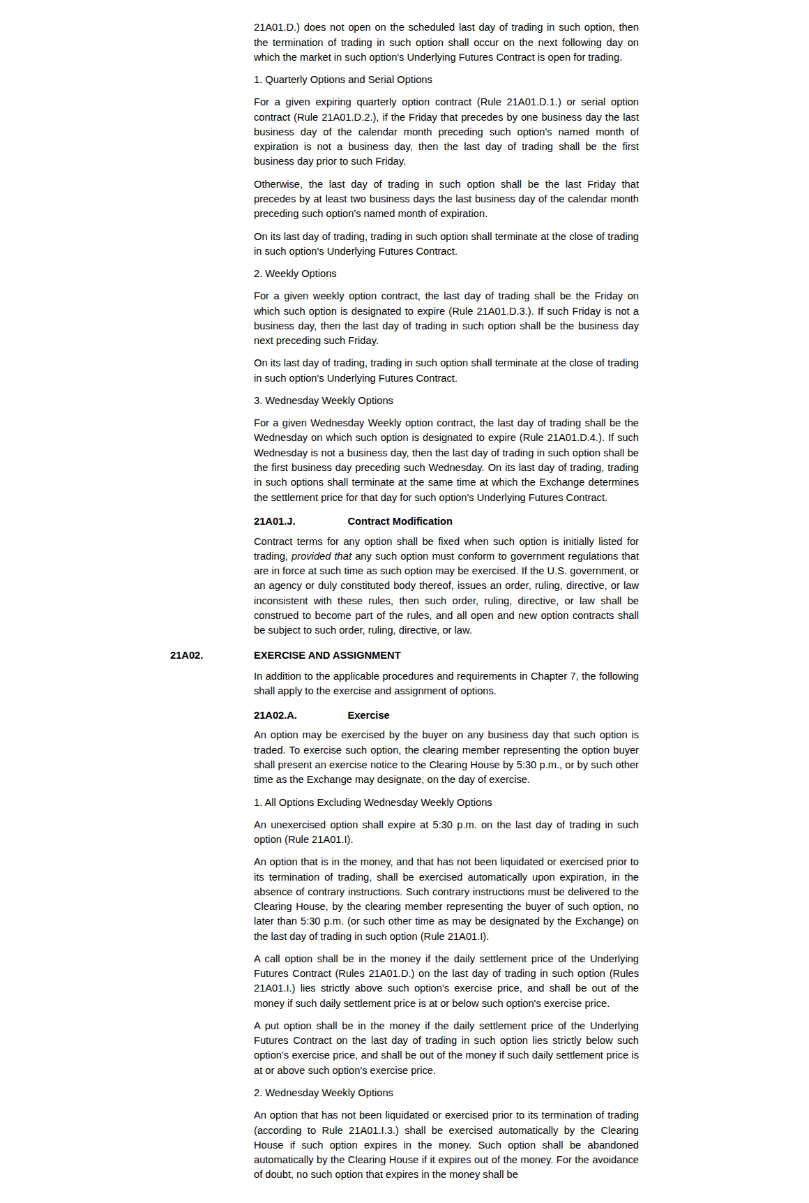21A01.D.) does not open on the scheduled last day of trading in such option, then the termination of trading in such option shall occur on the next following day on which the market in such option's Underlying Futures Contract is open for trading.
1. Quarterly Options and Serial Options
For a given expiring quarterly option contract (Rule 21A01.D.1.) or serial option contract (Rule 21A01.D.2.), if the Friday that precedes by one business day the last business day of the calendar month preceding such option's named month of expiration is not a business day, then the last day of trading shall be the first business day prior to such Friday.
Otherwise, the last day of trading in such option shall be the last Friday that precedes by at least two business days the last business day of the calendar month preceding such option's named month of expiration.
On its last day of trading, trading in such option shall terminate at the close of trading in such option's Underlying Futures Contract.
2. Weekly Options
For a given weekly option contract, the last day of trading shall be the Friday on which such option is designated to expire (Rule 21A01.D.3.). If such Friday is not a business day, then the last day of trading in such option shall be the business day next preceding such Friday.
On its last day of trading, trading in such option shall terminate at the close of trading in such option's Underlying Futures Contract.
3. Wednesday Weekly Options
For a given Wednesday Weekly option contract, the last day of trading shall be the Wednesday on which such option is designated to expire (Rule 21A01.D.4.). If such Wednesday is not a business day, then the last day of trading in such option shall be the first business day preceding such Wednesday. On its last day of trading, trading in such options shall terminate at the same time at which the Exchange determines the settlement price for that day for such option's Underlying Futures Contract.
21A01.J. Contract Modification
Contract terms for any option shall be fixed when such option is initially listed for trading, provided that any such option must conform to government regulations that are in force at such time as such option may be exercised. If the U.S. government, or an agency or duly constituted body thereof, issues an order, ruling, directive, or law inconsistent with these rules, then such order, ruling, directive, or law shall be construed to become part of the rules, and all open and new option contracts shall be subject to such order, ruling, directive, or law.
21A02.
Exercise and Assignment
In addition to the applicable procedures and requirements in Chapter 7, the following shall apply to the exercise and assignment of options.
21A02.A. Exercise
An option may be exercised by the buyer on any business day that such option is traded. To exercise such option, the clearing member representing the option buyer shall present an exercise notice to the Clearing House by 5:30 p.m., or by such other time as the Exchange may designate, on the day of exercise.
1. All Options Excluding Wednesday Weekly Options
An unexercised option shall expire at 5:30 p.m. on the last day of trading in such option (Rule 21A01.I).
An option that is in the money, and that has not been liquidated or exercised prior to its termination of trading, shall be exercised automatically upon expiration, in the absence of contrary instructions. Such contrary instructions must be delivered to the Clearing House, by the clearing member representing the buyer of such option, no later than 5:30 p.m. (or such other time as may be designated by the Exchange) on the last day of trading in such option (Rule 21A01.I).
A call option shall be in the money if the daily settlement price of the Underlying Futures Contract (Rules 21A01.D.) on the last day of trading in such option (Rules 21A01.I.) lies strictly above such option's exercise price, and shall be out of the money if such daily settlement price is at or below such option's exercise price.
A put option shall be in the money if the daily settlement price of the Underlying Futures Contract on the last day of trading in such option lies strictly below such option's exercise price, and shall be out of the money if such daily settlement price is at or above such option's exercise price.
2. Wednesday Weekly Options
An option that has not been liquidated or exercised prior to its termination of trading (according to Rule 21A01.I.3.) shall be exercised automatically by the Clearing House if such option expires in the money. Such option shall be abandoned automatically by the Clearing House if it expires out of the money. For the avoidance of doubt, no such option that expires in the money shall be